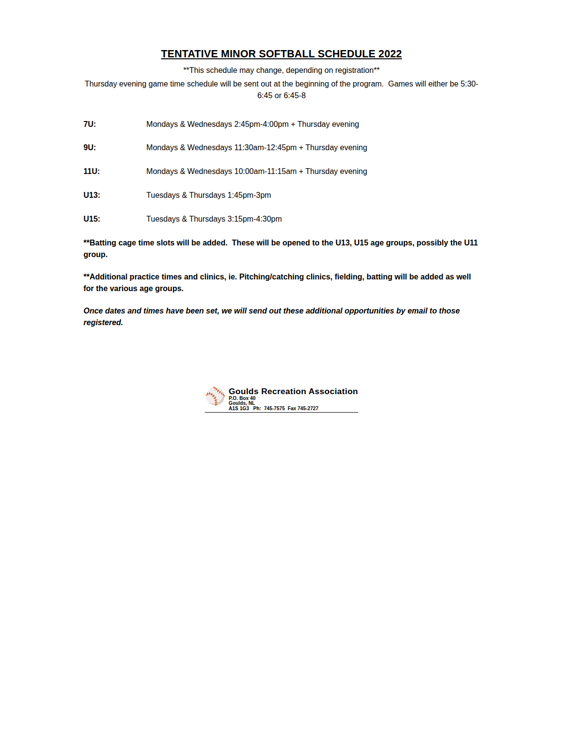TENTATIVE MINOR SOFTBALL SCHEDULE 2022
**This schedule may change, depending on registration**
Thursday evening game time schedule will be sent out at the beginning of the program. Games will either be 5:30-6:45 or 6:45-8
| 7U: | Mondays & Wednesdays 2:45pm-4:00pm + Thursday evening |
| 9U: | Mondays & Wednesdays 11:30am-12:45pm + Thursday evening |
| 11U: | Mondays & Wednesdays 10:00am-11:15am + Thursday evening |
| U13: | Tuesdays & Thursdays 1:45pm-3pm |
| U15: | Tuesdays & Thursdays 3:15pm-4:30pm |
**Batting cage time slots will be added. These will be opened to the U13, U15 age groups, possibly the U11 group.
**Additional practice times and clinics, ie. Pitching/catching clinics, fielding, batting will be added as well for the various age groups.
Once dates and times have been set, we will send out these additional opportunities by email to those registered.
⚾
Goulds Recreation Association
P.O. Box 40
Goulds, NL
A1S 1G3 Ph: 745-7575 Fax 745-2727